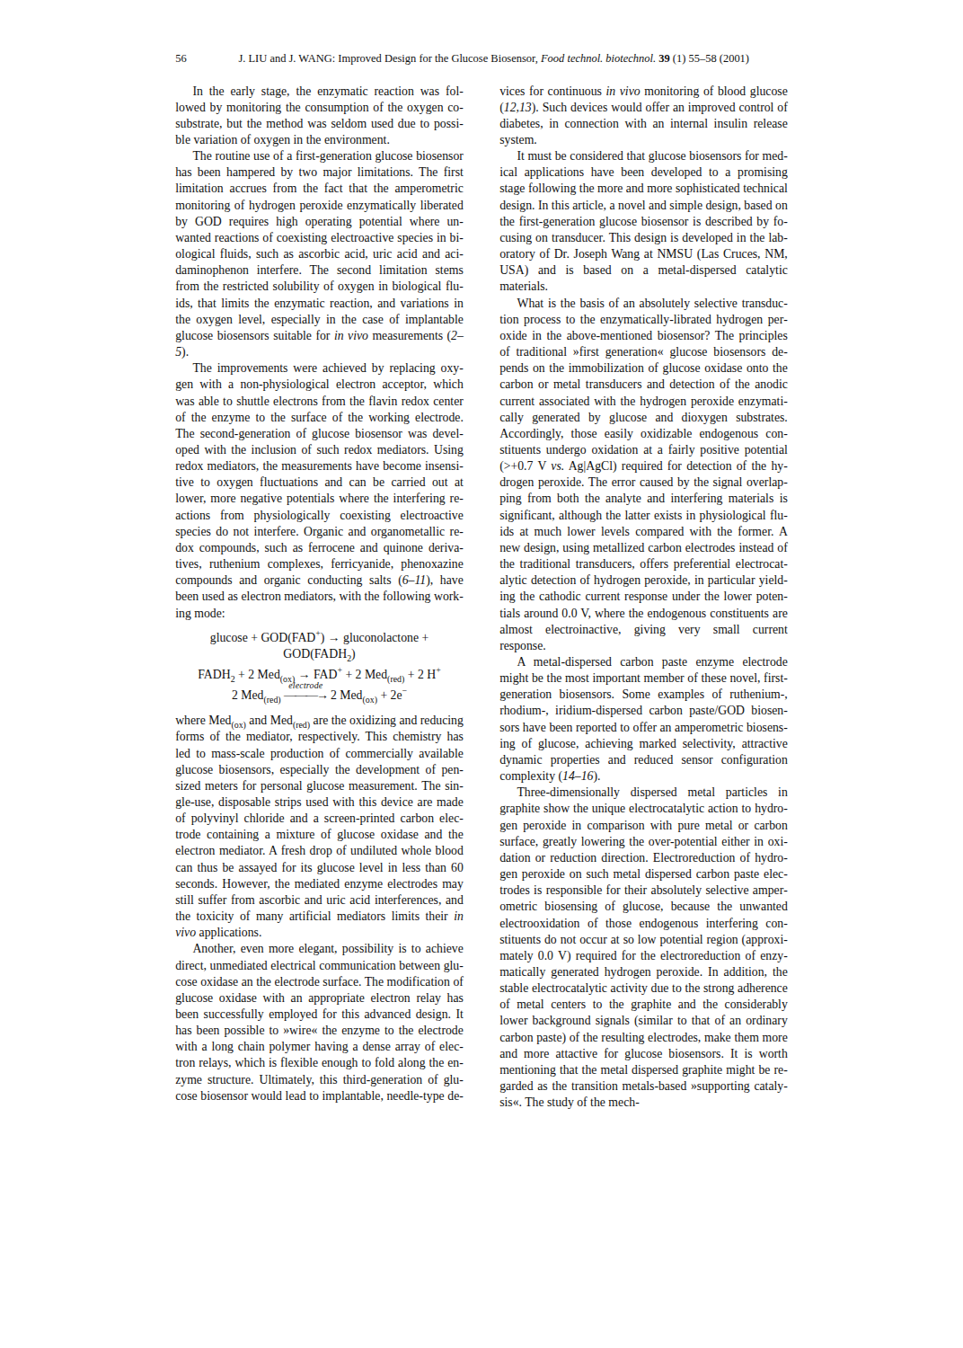56 J. LIU and J. WANG: Improved Design for the Glucose Biosensor, Food technol. biotechnol. 39 (1) 55–58 (2001)
In the early stage, the enzymatic reaction was followed by monitoring the consumption of the oxygen cosubstrate, but the method was seldom used due to possible variation of oxygen in the environment.
The routine use of a first-generation glucose biosensor has been hampered by two major limitations. The first limitation accrues from the fact that the amperometric monitoring of hydrogen peroxide enzymatically liberated by GOD requires high operating potential where unwanted reactions of coexisting electroactive species in biological fluids, such as ascorbic acid, uric acid and acidaminophenon interfere. The second limitation stems from the restricted solubility of oxygen in biological fluids, that limits the enzymatic reaction, and variations in the oxygen level, especially in the case of implantable glucose biosensors suitable for in vivo measurements (2–5).
The improvements were achieved by replacing oxygen with a non-physiological electron acceptor, which was able to shuttle electrons from the flavin redox center of the enzyme to the surface of the working electrode. The second-generation of glucose biosensor was developed with the inclusion of such redox mediators. Using redox mediators, the measurements have become insensitive to oxygen fluctuations and can be carried out at lower, more negative potentials where the interfering reactions from physiologically coexisting electroactive species do not interfere. Organic and organometallic redox compounds, such as ferrocene and quinone derivatives, ruthenium complexes, ferricyanide, phenoxazine compounds and organic conducting salts (6–11), have been used as electron mediators, with the following working mode:
glucose + GOD(FAD+) → gluconolactone + GOD(FADH2)
FADH2 + 2 Med(ox) → FAD+ + 2 Med(red) + 2 H+
2 Med(red) electrode———→ 2 Med(ox) + 2e−
where Med(ox) and Med(red) are the oxidizing and reducing forms of the mediator, respectively. This chemistry has led to mass-scale production of commercially available glucose biosensors, especially the development of pen-sized meters for personal glucose measurement. The single-use, disposable strips used with this device are made of polyvinyl chloride and a screen-printed carbon electrode containing a mixture of glucose oxidase and the electron mediator. A fresh drop of undiluted whole blood can thus be assayed for its glucose level in less than 60 seconds. However, the mediated enzyme electrodes may still suffer from ascorbic and uric acid interferences, and the toxicity of many artificial mediators limits their in vivo applications.
Another, even more elegant, possibility is to achieve direct, unmediated electrical communication between glucose oxidase an the electrode surface. The modification of glucose oxidase with an appropriate electron relay has been successfully employed for this advanced design. It has been possible to »wire« the enzyme to the electrode with a long chain polymer having a dense array of electron relays, which is flexible enough to fold along the enzyme structure. Ultimately, this third-generation of glucose biosensor would lead to implantable, needle-type devices for continuous in vivo monitoring of blood glucose (12,13). Such devices would offer an improved control of diabetes, in connection with an internal insulin release system.
It must be considered that glucose biosensors for medical applications have been developed to a promising stage following the more and more sophisticated technical design. In this article, a novel and simple design, based on the first-generation glucose biosensor is described by focusing on transducer. This design is developed in the laboratory of Dr. Joseph Wang at NMSU (Las Cruces, NM, USA) and is based on a metal-dispersed catalytic materials.
What is the basis of an absolutely selective transduction process to the enzymatically-librated hydrogen peroxide in the above-mentioned biosensor? The principles of traditional »first generation« glucose biosensors depends on the immobilization of glucose oxidase onto the carbon or metal transducers and detection of the anodic current associated with the hydrogen peroxide enzymatically generated by glucose and dioxygen substrates. Accordingly, those easily oxidizable endogenous constituents undergo oxidation at a fairly positive potential (>+0.7 V vs. Ag|AgCl) required for detection of the hydrogen peroxide. The error caused by the signal overlapping from both the analyte and interfering materials is significant, although the latter exists in physiological fluids at much lower levels compared with the former. A new design, using metallized carbon electrodes instead of the traditional transducers, offers preferential electrocatalytic detection of hydrogen peroxide, in particular yielding the cathodic current response under the lower potentials around 0.0 V, where the endogenous constituents are almost electroinactive, giving very small current response.
A metal-dispersed carbon paste enzyme electrode might be the most important member of these novel, first-generation biosensors. Some examples of ruthenium-, rhodium-, iridium-dispersed carbon paste/GOD biosensors have been reported to offer an amperometric biosensing of glucose, achieving marked selectivity, attractive dynamic properties and reduced sensor configuration complexity (14–16).
Three-dimensionally dispersed metal particles in graphite show the unique electrocatalytic action to hydrogen peroxide in comparison with pure metal or carbon surface, greatly lowering the over-potential either in oxidation or reduction direction. Electroreduction of hydrogen peroxide on such metal dispersed carbon paste electrodes is responsible for their absolutely selective amperometric biosensing of glucose, because the unwanted electrooxidation of those endogenous interfering constituents do not occur at so low potential region (approximately 0.0 V) required for the electroreduction of enzymatically generated hydrogen peroxide. In addition, the stable electrocatalytic activity due to the strong adherence of metal centers to the graphite and the considerably lower background signals (similar to that of an ordinary carbon paste) of the resulting electrodes, make them more and more attactive for glucose biosensors. It is worth mentioning that the metal dispersed graphite might be regarded as the transition metals-based »supporting catalysis«. The study of the mech-